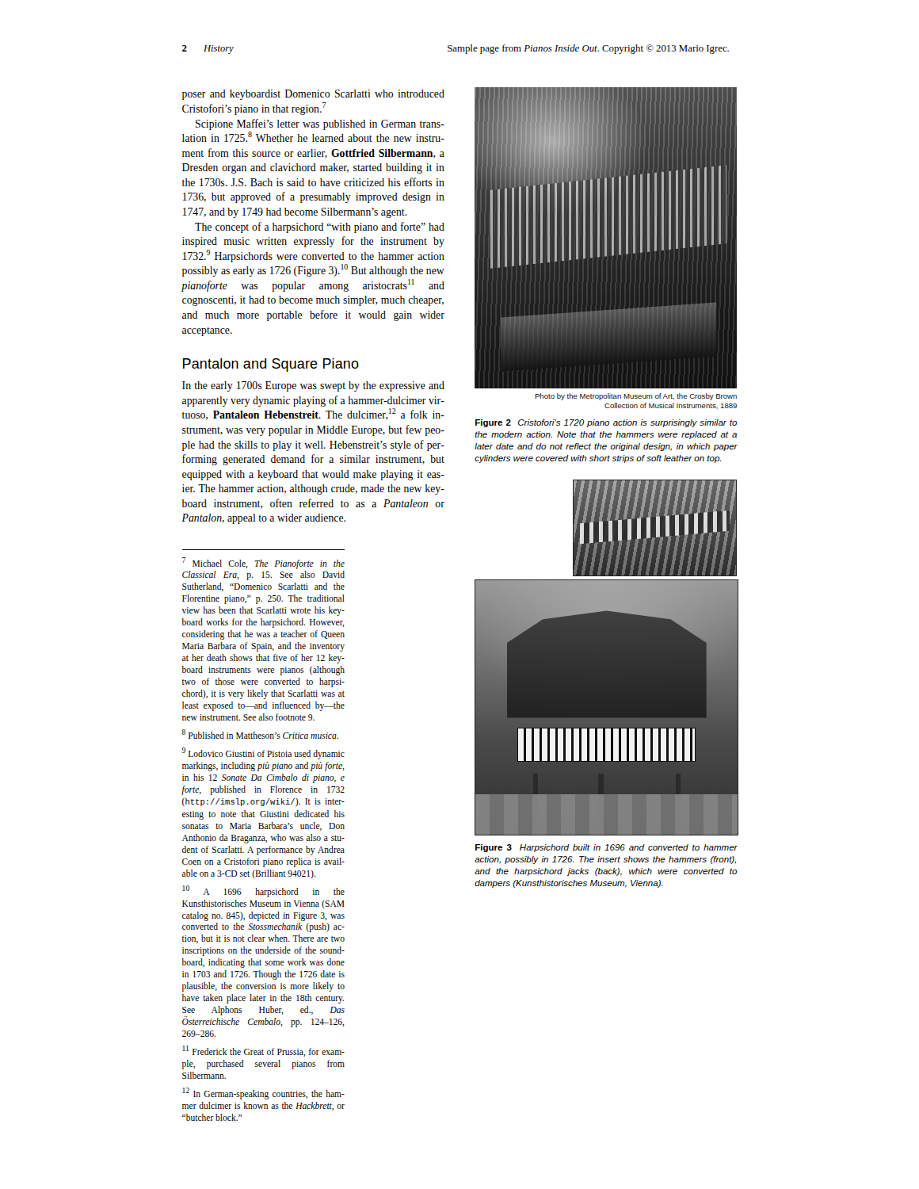2 History Sample page from Pianos Inside Out. Copyright © 2013 Mario Igrec.
poser and keyboardist Domenico Scarlatti who introduced Cristofori’s piano in that region.7
Scipione Maffei’s letter was published in German translation in 1725.8 Whether he learned about the new instrument from this source or earlier, Gottfried Silbermann, a Dresden organ and clavichord maker, started building it in the 1730s. J.S. Bach is said to have criticized his efforts in 1736, but approved of a presumably improved design in 1747, and by 1749 had become Silbermann’s agent.
The concept of a harpsichord “with piano and forte” had inspired music written expressly for the instrument by 1732.9 Harpsichords were converted to the hammer action possibly as early as 1726 (Figure 3).10 But although the new pianoforte was popular among aristocrats11 and cognoscenti, it had to become much simpler, much cheaper, and much more portable before it would gain wider acceptance.
Pantalon and Square Piano
In the early 1700s Europe was swept by the expressive and apparently very dynamic playing of a hammer-dulcimer virtuoso, Pantaleon Hebenstreit. The dulcimer,12 a folk instrument, was very popular in Middle Europe, but few people had the skills to play it well. Hebenstreit’s style of performing generated demand for a similar instrument, but equipped with a keyboard that would make playing it easier. The hammer action, although crude, made the new keyboard instrument, often referred to as a Pantaleon or Pantalon, appeal to a wider audience.
7 Michael Cole, The Pianoforte in the Classical Era, p. 15. See also David Sutherland, “Domenico Scarlatti and the Florentine piano,” p. 250. The traditional view has been that Scarlatti wrote his keyboard works for the harpsichord. However, considering that he was a teacher of Queen Maria Barbara of Spain, and the inventory at her death shows that five of her 12 keyboard instruments were pianos (although two of those were converted to harpsichord), it is very likely that Scarlatti was at least exposed to—and influenced by—the new instrument. See also footnote 9.
8 Published in Mattheson’s Critica musica.
9 Lodovico Giustini of Pistoia used dynamic markings, including più piano and più forte, in his 12 Sonate Da Cimbalo di piano, e forte, published in Florence in 1732 (http://imslp.org/wiki/). It is interesting to note that Giustini dedicated his sonatas to Maria Barbara’s uncle, Don Anthonio da Braganza, who was also a student of Scarlatti. A performance by Andrea Coen on a Cristofori piano replica is available on a 3-CD set (Brilliant 94021).
10 A 1696 harpsichord in the Kunsthistorisches Museum in Vienna (SAM catalog no. 845), depicted in Figure 3, was converted to the Stossmechanik (push) action, but it is not clear when. There are two inscriptions on the underside of the soundboard, indicating that some work was done in 1703 and 1726. Though the 1726 date is plausible, the conversion is more likely to have taken place later in the 18th century. See Alphons Huber, ed., Das Österreichische Cembalo, pp. 124–126, 269–286.
11 Frederick the Great of Prussia, for example, purchased several pianos from Silbermann.
12 In German-speaking countries, the hammer dulcimer is known as the Hackbrett, or “butcher block.”
Photo by the Metropolitan Museum of Art, the Crosby Brown
Collection of Musical Instruments, 1889
Figure 2 Cristofori’s 1720 piano action is surprisingly similar to the modern action. Note that the hammers were replaced at a later date and do not reflect the original design, in which paper cylinders were covered with short strips of soft leather on top.
Figure 3 Harpsichord built in 1696 and converted to hammer action, possibly in 1726. The insert shows the hammers (front), and the harpsichord jacks (back), which were converted to dampers (Kunsthistorisches Museum, Vienna).